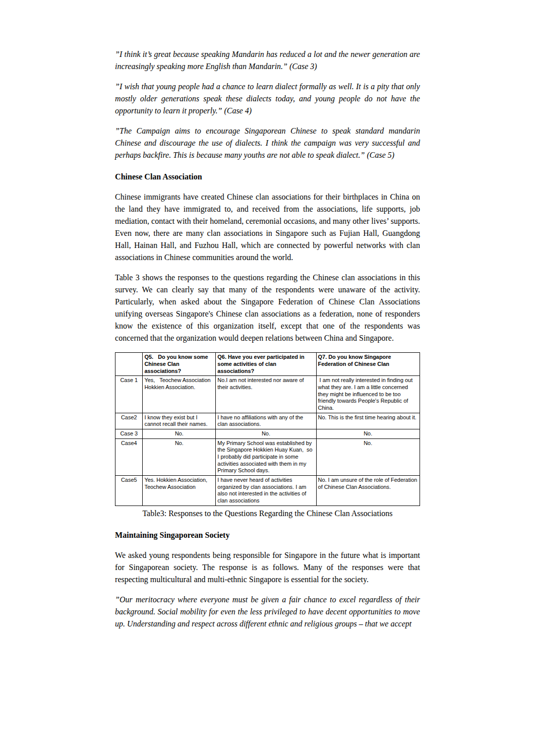”I think it’s great because speaking Mandarin has reduced a lot and the newer generation are increasingly speaking more English than Mandarin.” (Case 3)
”I wish that young people had a chance to learn dialect formally as well. It is a pity that only mostly older generations speak these dialects today, and young people do not have the opportunity to learn it properly.” (Case 4)
”The Campaign aims to encourage Singaporean Chinese to speak standard mandarin Chinese and discourage the use of dialects. I think the campaign was very successful and perhaps backfire. This is because many youths are not able to speak dialect.” (Case 5)
Chinese Clan Association
Chinese immigrants have created Chinese clan associations for their birthplaces in China on the land they have immigrated to, and received from the associations, life supports, job mediation, contact with their homeland, ceremonial occasions, and many other lives’ supports. Even now, there are many clan associations in Singapore such as Fujian Hall, Guangdong Hall, Hainan Hall, and Fuzhou Hall, which are connected by powerful networks with clan associations in Chinese communities around the world.
Table 3 shows the responses to the questions regarding the Chinese clan associations in this survey. We can clearly say that many of the respondents were unaware of the activity. Particularly, when asked about the Singapore Federation of Chinese Clan Associations unifying overseas Singapore's Chinese clan associations as a federation, none of responders know the existence of this organization itself, except that one of the respondents was concerned that the organization would deepen relations between China and Singapore.
| | Q5. Do you know some Chinese Clan associations? | Q6. Have you ever participated in some activities of clan associations? | Q7. Do you know Singapore Federation of Chinese Clan |
| --- | --- | --- | --- |
| Case 1 | Yes, Teochew Association Hokkien Association. | No.I am not interested nor aware of their activities. | I am not really interested in finding out what they are. I am a little concerned they might be influenced to be too friendly towards People's Republic of China. |
| Case2 | I know they exist but I cannot recall their names. | I have no affiliations with any of the clan associations. | No. This is the first time hearing about it. |
| Case 3 | No. | No. | No. |
| Case4 | No. | My Primary School was established by the Singapore Hokkien Huay Kuan, so I probably did participate in some activities associated with them in my Primary School days. | No. |
| Case5 | Yes. Hokkien Association, Teochew Association | I have never heard of activities organized by clan associations. I am also not interested in the activities of clan associations | No. I am unsure of the role of Federation of Chinese Clan Associations. |
Table3: Responses to the Questions Regarding the Chinese Clan Associations
Maintaining Singaporean Society
We asked young respondents being responsible for Singapore in the future what is important for Singaporean society. The response is as follows. Many of the responses were that respecting multicultural and multi-ethnic Singapore is essential for the society.
”Our meritocracy where everyone must be given a fair chance to excel regardless of their background. Social mobility for even the less privileged to have decent opportunities to move up. Understanding and respect across different ethnic and religious groups – that we accept